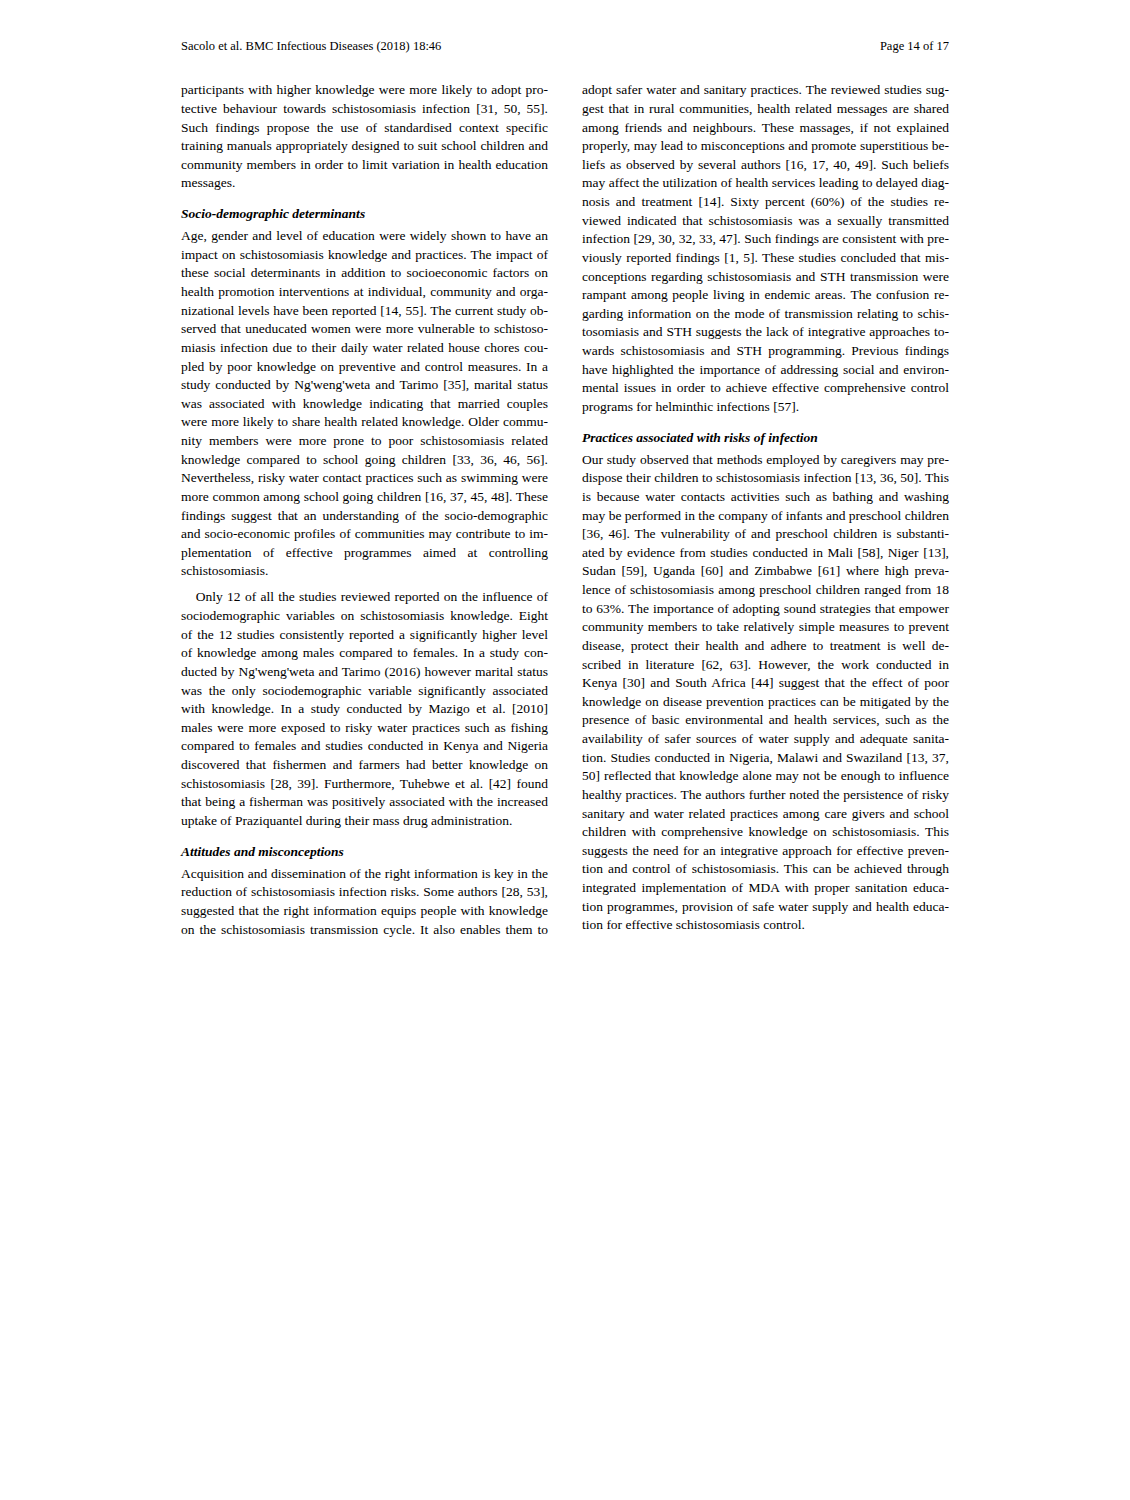Sacolo et al. BMC Infectious Diseases (2018) 18:46 Page 14 of 17
participants with higher knowledge were more likely to adopt protective behaviour towards schistosomiasis infection [31, 50, 55]. Such findings propose the use of standardised context specific training manuals appropriately designed to suit school children and community members in order to limit variation in health education messages.
Socio-demographic determinants
Age, gender and level of education were widely shown to have an impact on schistosomiasis knowledge and practices. The impact of these social determinants in addition to socioeconomic factors on health promotion interventions at individual, community and organizational levels have been reported [14, 55]. The current study observed that uneducated women were more vulnerable to schistosomiasis infection due to their daily water related house chores coupled by poor knowledge on preventive and control measures. In a study conducted by Ng'weng'weta and Tarimo [35], marital status was associated with knowledge indicating that married couples were more likely to share health related knowledge. Older community members were more prone to poor schistosomiasis related knowledge compared to school going children [33, 36, 46, 56]. Nevertheless, risky water contact practices such as swimming were more common among school going children [16, 37, 45, 48]. These findings suggest that an understanding of the socio-demographic and socio-economic profiles of communities may contribute to implementation of effective programmes aimed at controlling schistosomiasis.
Only 12 of all the studies reviewed reported on the influence of sociodemographic variables on schistosomiasis knowledge. Eight of the 12 studies consistently reported a significantly higher level of knowledge among males compared to females. In a study conducted by Ng'weng'weta and Tarimo (2016) however marital status was the only sociodemographic variable significantly associated with knowledge. In a study conducted by Mazigo et al. [2010] males were more exposed to risky water practices such as fishing compared to females and studies conducted in Kenya and Nigeria discovered that fishermen and farmers had better knowledge on schistosomiasis [28, 39]. Furthermore, Tuhebwe et al. [42] found that being a fisherman was positively associated with the increased uptake of Praziquantel during their mass drug administration.
Attitudes and misconceptions
Acquisition and dissemination of the right information is key in the reduction of schistosomiasis infection risks. Some authors [28, 53], suggested that the right information equips people with knowledge on the schistosomiasis transmission cycle. It also enables them to adopt safer water and sanitary practices. The reviewed studies suggest that in rural communities, health related messages are shared among friends and neighbours. These massages, if not explained properly, may lead to misconceptions and promote superstitious beliefs as observed by several authors [16, 17, 40, 49]. Such beliefs may affect the utilization of health services leading to delayed diagnosis and treatment [14]. Sixty percent (60%) of the studies reviewed indicated that schistosomiasis was a sexually transmitted infection [29, 30, 32, 33, 47]. Such findings are consistent with previously reported findings [1, 5]. These studies concluded that misconceptions regarding schistosomiasis and STH transmission were rampant among people living in endemic areas. The confusion regarding information on the mode of transmission relating to schistosomiasis and STH suggests the lack of integrative approaches towards schistosomiasis and STH programming. Previous findings have highlighted the importance of addressing social and environmental issues in order to achieve effective comprehensive control programs for helminthic infections [57].
Practices associated with risks of infection
Our study observed that methods employed by caregivers may predispose their children to schistosomiasis infection [13, 36, 50]. This is because water contacts activities such as bathing and washing may be performed in the company of infants and preschool children [36, 46]. The vulnerability of and preschool children is substantiated by evidence from studies conducted in Mali [58], Niger [13], Sudan [59], Uganda [60] and Zimbabwe [61] where high prevalence of schistosomiasis among preschool children ranged from 18 to 63%. The importance of adopting sound strategies that empower community members to take relatively simple measures to prevent disease, protect their health and adhere to treatment is well described in literature [62, 63]. However, the work conducted in Kenya [30] and South Africa [44] suggest that the effect of poor knowledge on disease prevention practices can be mitigated by the presence of basic environmental and health services, such as the availability of safer sources of water supply and adequate sanitation. Studies conducted in Nigeria, Malawi and Swaziland [13, 37, 50] reflected that knowledge alone may not be enough to influence healthy practices. The authors further noted the persistence of risky sanitary and water related practices among care givers and school children with comprehensive knowledge on schistosomiasis. This suggests the need for an integrative approach for effective prevention and control of schistosomiasis. This can be achieved through integrated implementation of MDA with proper sanitation education programmes, provision of safe water supply and health education for effective schistosomiasis control.